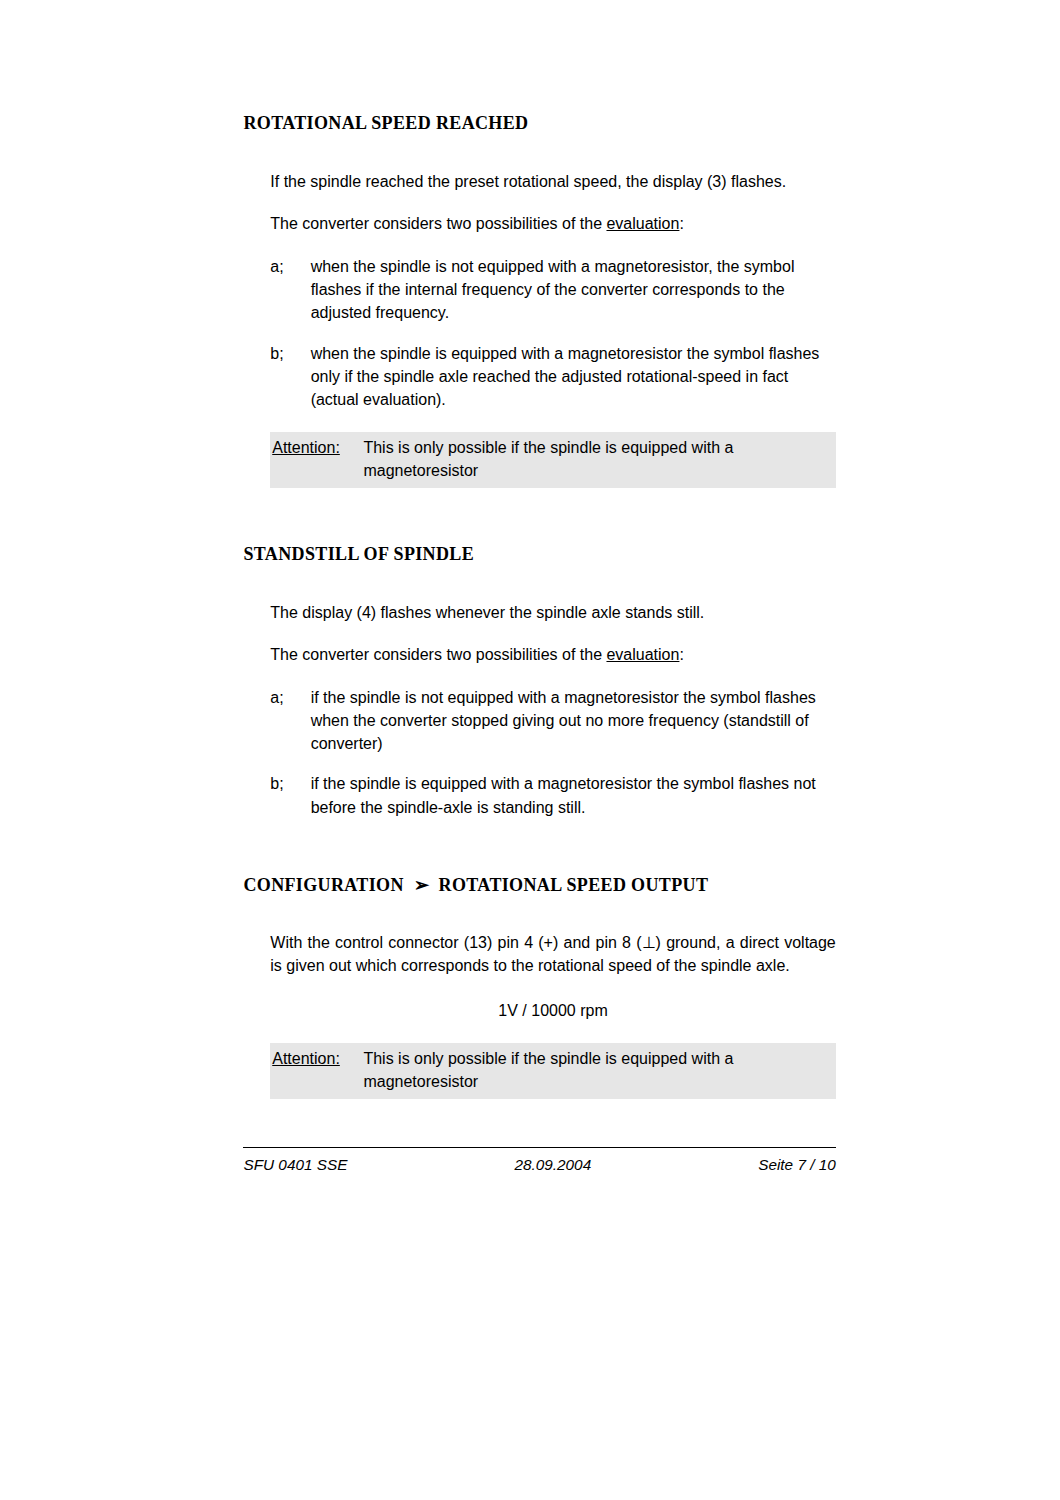ROTATIONAL SPEED REACHED
If the spindle reached the preset rotational speed, the display (3) flashes.
The converter considers two possibilities of the evaluation:
| a; | when the spindle is not equipped with a magnetoresistor, the symbol flashes if the internal frequency of the converter corresponds to the adjusted frequency. |
| b; | when the spindle is equipped with a magnetoresistor the symbol flashes only if the spindle axle reached the adjusted rotational-speed in fact (actual evaluation). |
Attention: This is only possible if the spindle is equipped with a magnetoresistor
STANDSTILL OF SPINDLE
The display (4) flashes whenever the spindle axle stands still.
The converter considers two possibilities of the evaluation:
| a; | if the spindle is not equipped with a magnetoresistor the symbol flashes when the converter stopped giving out no more frequency (standstill of converter) |
| b; | if the spindle is equipped with a magnetoresistor the symbol flashes not before the spindle-axle is standing still. |
CONFIGURATION ➢ ROTATIONAL SPEED OUTPUT
With the control connector (13) pin 4 (+) and pin 8 (⊥) ground, a direct voltage is given out which corresponds to the rotational speed of the spindle axle.
1V / 10000 rpm
Attention: This is only possible if the spindle is equipped with a magnetoresistor
SFU 0401 SSE 28.09.2004 Seite 7 / 10